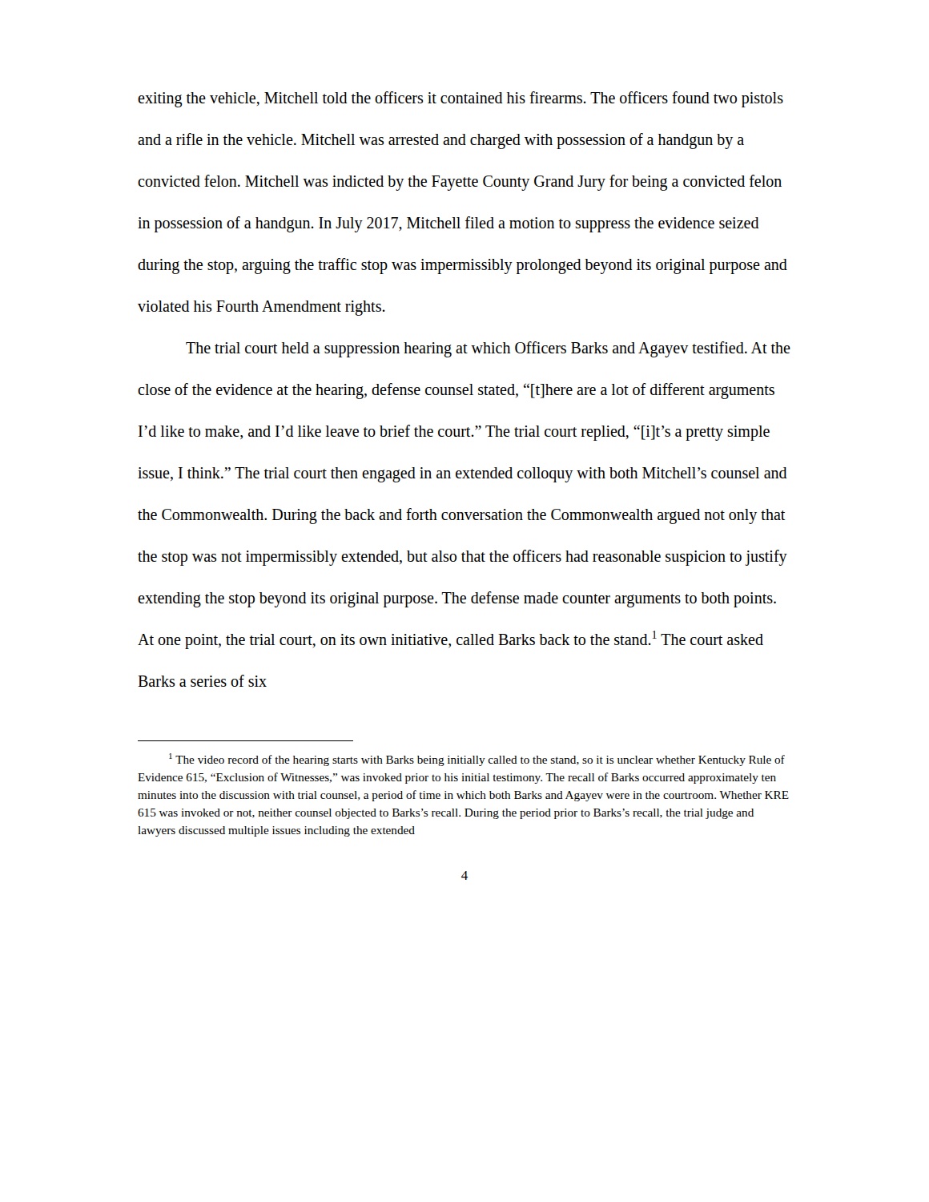exiting the vehicle, Mitchell told the officers it contained his firearms. The officers found two pistols and a rifle in the vehicle. Mitchell was arrested and charged with possession of a handgun by a convicted felon. Mitchell was indicted by the Fayette County Grand Jury for being a convicted felon in possession of a handgun. In July 2017, Mitchell filed a motion to suppress the evidence seized during the stop, arguing the traffic stop was impermissibly prolonged beyond its original purpose and violated his Fourth Amendment rights.
The trial court held a suppression hearing at which Officers Barks and Agayev testified. At the close of the evidence at the hearing, defense counsel stated, “[t]here are a lot of different arguments I’d like to make, and I’d like leave to brief the court.” The trial court replied, “[i]t’s a pretty simple issue, I think.” The trial court then engaged in an extended colloquy with both Mitchell’s counsel and the Commonwealth. During the back and forth conversation the Commonwealth argued not only that the stop was not impermissibly extended, but also that the officers had reasonable suspicion to justify extending the stop beyond its original purpose. The defense made counter arguments to both points. At one point, the trial court, on its own initiative, called Barks back to the stand.1 The court asked Barks a series of six
1 The video record of the hearing starts with Barks being initially called to the stand, so it is unclear whether Kentucky Rule of Evidence 615, “Exclusion of Witnesses,” was invoked prior to his initial testimony. The recall of Barks occurred approximately ten minutes into the discussion with trial counsel, a period of time in which both Barks and Agayev were in the courtroom. Whether KRE 615 was invoked or not, neither counsel objected to Barks’s recall. During the period prior to Barks’s recall, the trial judge and lawyers discussed multiple issues including the extended
4